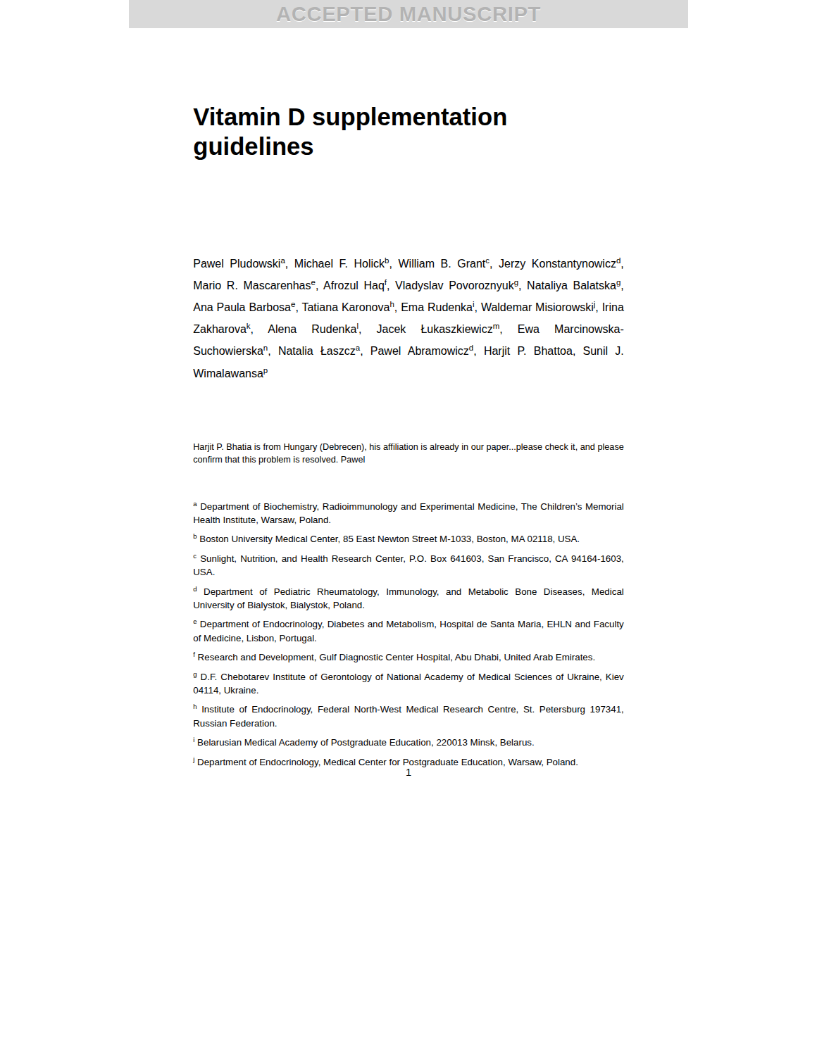ACCEPTED MANUSCRIPT
Vitamin D supplementation guidelines
Pawel Pludowskia, Michael F. Holickb, William B. Grantc, Jerzy Konstantynowiczd, Mario R. Mascarenhase, Afrozul Haqf, Vladyslav Povoroznyukg, Nataliya Balatskag, Ana Paula Barbosae, Tatiana Karonovah, Ema Rudenkai, Waldemar Misiorowskij, Irina Zakharovak, Alena Rudenkal, Jacek Łukaszkiewiczm, Ewa Marcinowska-Suchowierskan, Natalia Łaszcza, Pawel Abramowiczd, Harjit P. Bhattoa, Sunil J. Wimalawansap
Harjit P. Bhatia is from Hungary (Debrecen), his affiliation is already in our paper...please check it, and please confirm that this problem is resolved. Pawel
a Department of Biochemistry, Radioimmunology and Experimental Medicine, The Children’s Memorial Health Institute, Warsaw, Poland.
b Boston University Medical Center, 85 East Newton Street M-1033, Boston, MA 02118, USA.
c Sunlight, Nutrition, and Health Research Center, P.O. Box 641603, San Francisco, CA 94164-1603, USA.
d Department of Pediatric Rheumatology, Immunology, and Metabolic Bone Diseases, Medical University of Bialystok, Bialystok, Poland.
e Department of Endocrinology, Diabetes and Metabolism, Hospital de Santa Maria, EHLN and Faculty of Medicine, Lisbon, Portugal.
f Research and Development, Gulf Diagnostic Center Hospital, Abu Dhabi, United Arab Emirates.
g D.F. Chebotarev Institute of Gerontology of National Academy of Medical Sciences of Ukraine, Kiev 04114, Ukraine.
h Institute of Endocrinology, Federal North-West Medical Research Centre, St. Petersburg 197341, Russian Federation.
i Belarusian Medical Academy of Postgraduate Education, 220013 Minsk, Belarus.
j Department of Endocrinology, Medical Center for Postgraduate Education, Warsaw, Poland.
1